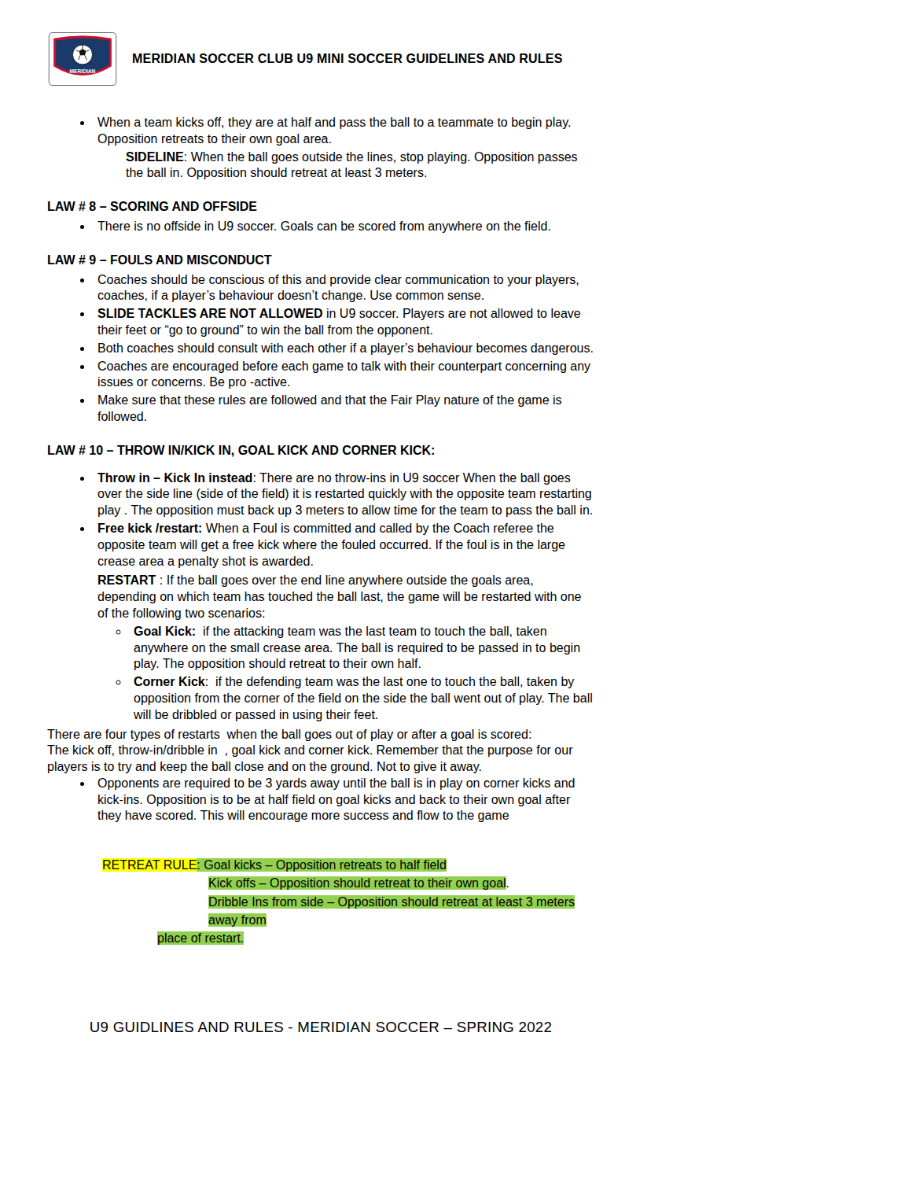MERIDIAN SOCCER
MERIDIAN SOCCER CLUB U9 MINI SOCCER GUIDELINES AND RULES
When a team kicks off, they are at half and pass the ball to a teammate to begin play. Opposition retreats to their own goal area.
SIDELINE: When the ball goes outside the lines, stop playing. Opposition passes the ball in. Opposition should retreat at least 3 meters.
LAW # 8 – SCORING AND OFFSIDE
There is no offside in U9 soccer. Goals can be scored from anywhere on the field.
LAW # 9 – FOULS AND MISCONDUCT
Coaches should be conscious of this and provide clear communication to your players, coaches, if a player’s behaviour doesn’t change. Use common sense.
SLIDE TACKLES ARE NOT ALLOWED in U9 soccer. Players are not allowed to leave their feet or “go to ground” to win the ball from the opponent.
Both coaches should consult with each other if a player’s behaviour becomes dangerous.
Coaches are encouraged before each game to talk with their counterpart concerning any issues or concerns. Be pro -active.
Make sure that these rules are followed and that the Fair Play nature of the game is followed.
LAW # 10 – THROW IN/KICK IN, GOAL KICK AND CORNER KICK:
Throw in – Kick In instead: There are no throw-ins in U9 soccer When the ball goes over the side line (side of the field) it is restarted quickly with the opposite team restarting play . The opposition must back up 3 meters to allow time for the team to pass the ball in.
Free kick /restart: When a Foul is committed and called by the Coach referee the opposite team will get a free kick where the fouled occurred. If the foul is in the large crease area a penalty shot is awarded.
RESTART : If the ball goes over the end line anywhere outside the goals area, depending on which team has touched the ball last, the game will be restarted with one of the following two scenarios:
Goal Kick: if the attacking team was the last team to touch the ball, taken anywhere on the small crease area. The ball is required to be passed in to begin play. The opposition should retreat to their own half.
Corner Kick: if the defending team was the last one to touch the ball, taken by opposition from the corner of the field on the side the ball went out of play. The ball will be dribbled or passed in using their feet.
There are four types of restarts when the ball goes out of play or after a goal is scored:
The kick off, throw-in/dribble in , goal kick and corner kick. Remember that the purpose for our players is to try and keep the ball close and on the ground. Not to give it away.
Opponents are required to be 3 yards away until the ball is in play on corner kicks and kick-ins. Opposition is to be at half field on goal kicks and back to their own goal after they have scored. This will encourage more success and flow to the game
RETREAT RULE: Goal kicks – Opposition retreats to half field Kick offs – Opposition should retreat to their own goal. Dribble Ins from side – Opposition should retreat at least 3 meters away from place of restart.
U9 GUIDLINES AND RULES - MERIDIAN SOCCER – SPRING 2022